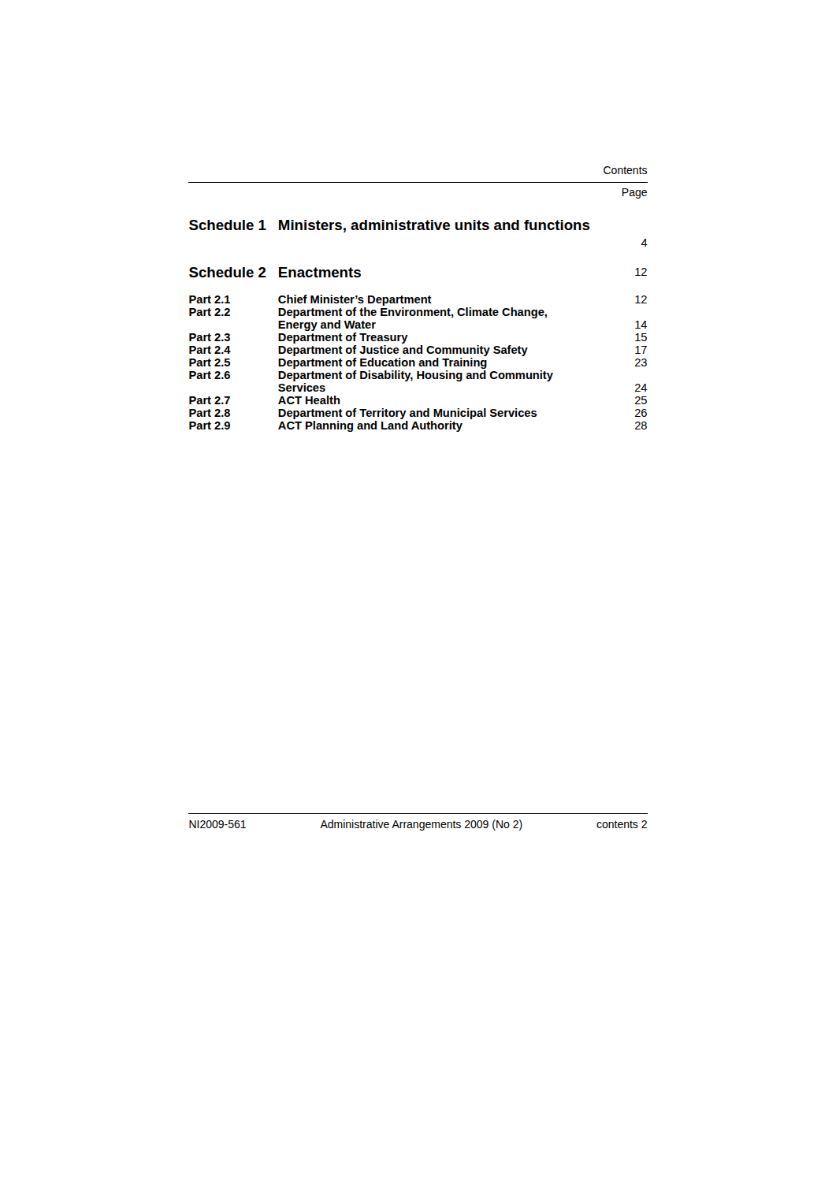Contents
Page
| Schedule 1 | Ministers, administrative units and functions | 4 |
| Schedule 2 | Enactments | 12 |
| Part 2.1 | Chief Minister’s Department | 12 |
| Part 2.2 | Department of the Environment, Climate Change, Energy and Water | 14 |
| Part 2.3 | Department of Treasury | 15 |
| Part 2.4 | Department of Justice and Community Safety | 17 |
| Part 2.5 | Department of Education and Training | 23 |
| Part 2.6 | Department of Disability, Housing and Community Services | 24 |
| Part 2.7 | ACT Health | 25 |
| Part 2.8 | Department of Territory and Municipal Services | 26 |
| Part 2.9 | ACT Planning and Land Authority | 28 |
NI2009-561
Administrative Arrangements 2009 (No 2)
contents 2